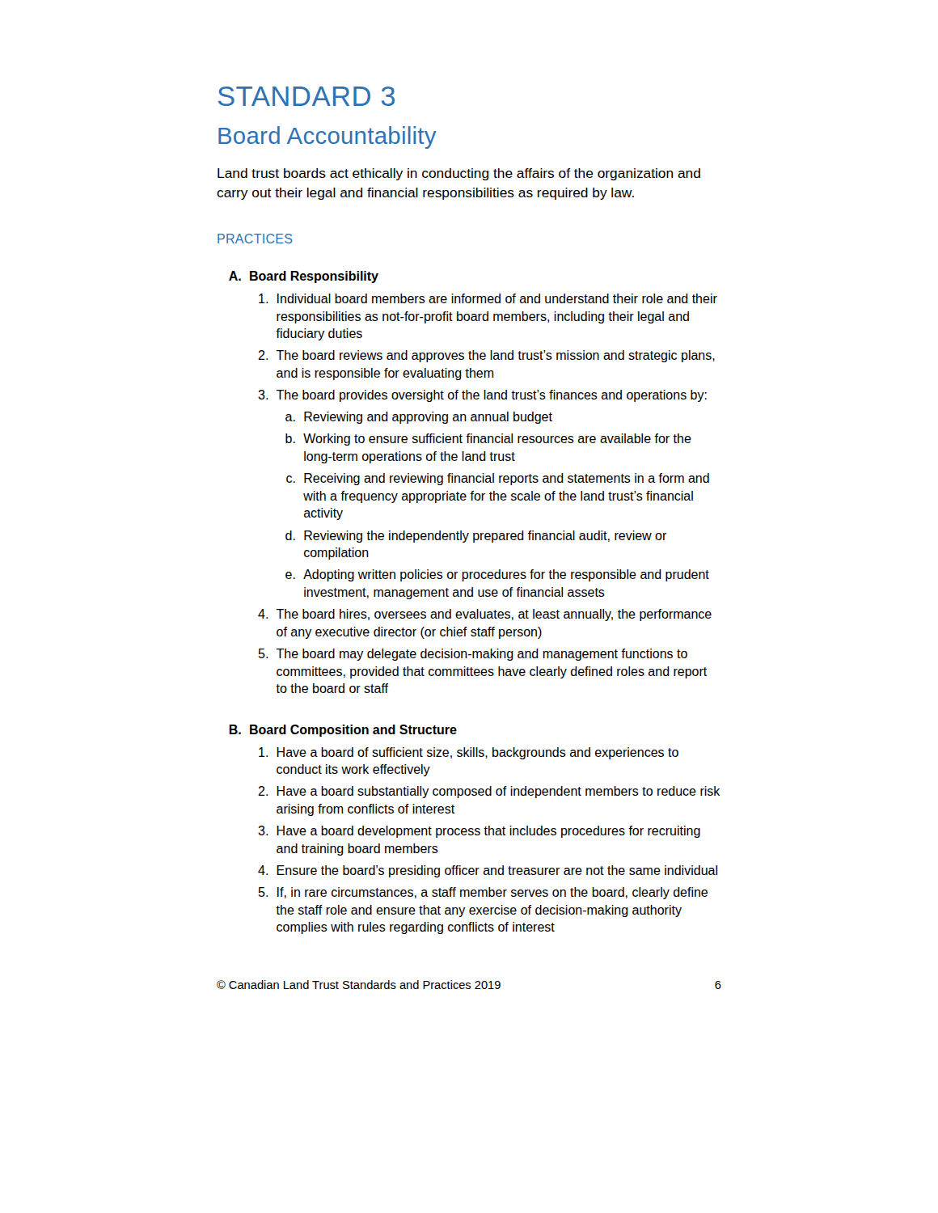STANDARD 3
Board Accountability
Land trust boards act ethically in conducting the affairs of the organization and carry out their legal and financial responsibilities as required by law.
PRACTICES
Board Responsibility
Individual board members are informed of and understand their role and their responsibilities as not-for-profit board members, including their legal and fiduciary duties
The board reviews and approves the land trust’s mission and strategic plans, and is responsible for evaluating them
The board provides oversight of the land trust’s finances and operations by:
Reviewing and approving an annual budget
Working to ensure sufficient financial resources are available for the long-term operations of the land trust
Receiving and reviewing financial reports and statements in a form and with a frequency appropriate for the scale of the land trust’s financial activity
Reviewing the independently prepared financial audit, review or compilation
Adopting written policies or procedures for the responsible and prudent investment, management and use of financial assets
The board hires, oversees and evaluates, at least annually, the performance of any executive director (or chief staff person)
The board may delegate decision-making and management functions to committees, provided that committees have clearly defined roles and report to the board or staff
Board Composition and Structure
Have a board of sufficient size, skills, backgrounds and experiences to conduct its work effectively
Have a board substantially composed of independent members to reduce risk arising from conflicts of interest
Have a board development process that includes procedures for recruiting and training board members
Ensure the board’s presiding officer and treasurer are not the same individual
If, in rare circumstances, a staff member serves on the board, clearly define the staff role and ensure that any exercise of decision-making authority complies with rules regarding conflicts of interest
© Canadian Land Trust Standards and Practices 2019 6